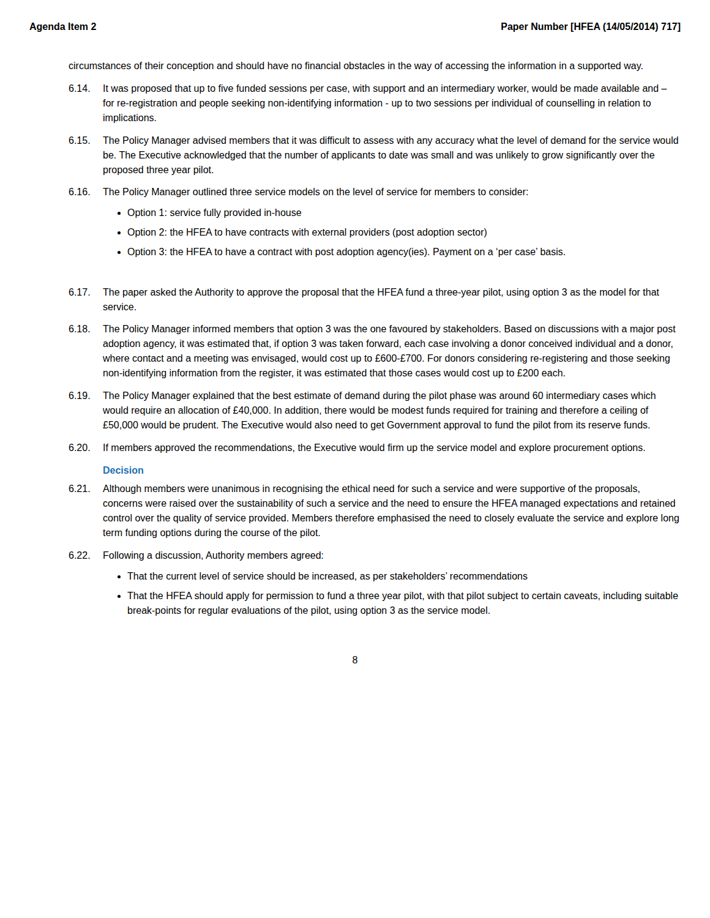Agenda Item 2 Paper Number [HFEA (14/05/2014) 717]
circumstances of their conception and should have no financial obstacles in the way of accessing the information in a supported way.
6.14.
It was proposed that up to five funded sessions per case, with support and an intermediary worker, would be made available and – for re-registration and people seeking non-identifying information - up to two sessions per individual of counselling in relation to implications.
6.15.
The Policy Manager advised members that it was difficult to assess with any accuracy what the level of demand for the service would be. The Executive acknowledged that the number of applicants to date was small and was unlikely to grow significantly over the proposed three year pilot.
6.16.
The Policy Manager outlined three service models on the level of service for members to consider:
Option 1: service fully provided in-house
Option 2: the HFEA to have contracts with external providers (post adoption sector)
Option 3: the HFEA to have a contract with post adoption agency(ies). Payment on a ‘per case’ basis.
6.17.
The paper asked the Authority to approve the proposal that the HFEA fund a three-year pilot, using option 3 as the model for that service.
6.18.
The Policy Manager informed members that option 3 was the one favoured by stakeholders. Based on discussions with a major post adoption agency, it was estimated that, if option 3 was taken forward, each case involving a donor conceived individual and a donor, where contact and a meeting was envisaged, would cost up to £600-£700. For donors considering re-registering and those seeking non-identifying information from the register, it was estimated that those cases would cost up to £200 each.
6.19.
The Policy Manager explained that the best estimate of demand during the pilot phase was around 60 intermediary cases which would require an allocation of £40,000. In addition, there would be modest funds required for training and therefore a ceiling of £50,000 would be prudent. The Executive would also need to get Government approval to fund the pilot from its reserve funds.
6.20.
If members approved the recommendations, the Executive would firm up the service model and explore procurement options.
Decision
6.21.
Although members were unanimous in recognising the ethical need for such a service and were supportive of the proposals, concerns were raised over the sustainability of such a service and the need to ensure the HFEA managed expectations and retained control over the quality of service provided. Members therefore emphasised the need to closely evaluate the service and explore long term funding options during the course of the pilot.
6.22.
Following a discussion, Authority members agreed:
That the current level of service should be increased, as per stakeholders’ recommendations
That the HFEA should apply for permission to fund a three year pilot, with that pilot subject to certain caveats, including suitable break-points for regular evaluations of the pilot, using option 3 as the service model.
8